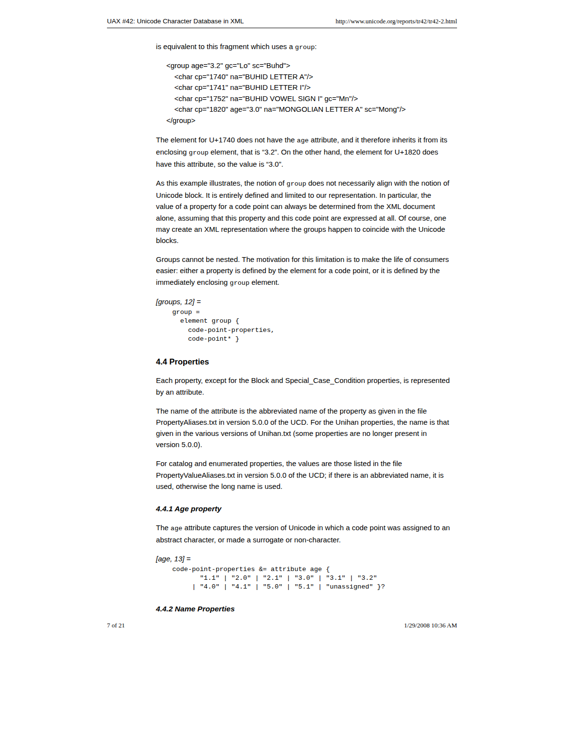UAX #42: Unicode Character Database in XML
http://www.unicode.org/reports/tr42/tr42-2.html
is equivalent to this fragment which uses a group:
<group age="3.2" gc="Lo" sc="Buhd">
<char cp="1740" na="BUHID LETTER A"/> <char cp="1741" na="BUHID LETTER I"/> <char cp="1752" na="BUHID VOWEL SIGN I" gc="Mn"/> <char cp="1820" age="3.0" na="MONGOLIAN LETTER A" sc="Mong"/> </group>
The element for U+1740 does not have the age attribute, and it therefore inherits it from its enclosing group element, that is “3.2”. On the other hand, the element for U+1820 does have this attribute, so the value is “3.0”.
As this example illustrates, the notion of group does not necessarily align with the notion of Unicode block. It is entirely defined and limited to our representation. In particular, the value of a property for a code point can always be determined from the XML document alone, assuming that this property and this code point are expressed at all. Of course, one may create an XML representation where the groups happen to coincide with the Unicode blocks.
Groups cannot be nested. The motivation for this limitation is to make the life of consumers easier: either a property is defined by the element for a code point, or it is defined by the immediately enclosing group element.
[groups, 12] =
group = element group { code-point-properties, code-point* }
4.4 Properties
Each property, except for the Block and Special_Case_Condition properties, is represented by an attribute.
The name of the attribute is the abbreviated name of the property as given in the file PropertyAliases.txt in version 5.0.0 of the UCD. For the Unihan properties, the name is that given in the various versions of Unihan.txt (some properties are no longer present in version 5.0.0).
For catalog and enumerated properties, the values are those listed in the file PropertyValueAliases.txt in version 5.0.0 of the UCD; if there is an abbreviated name, it is used, otherwise the long name is used.
4.4.1 Age property
The age attribute captures the version of Unicode in which a code point was assigned to an abstract character, or made a surrogate or non-character.
[age, 13] =
code-point-properties &= attribute age { "1.1" | "2.0" | "2.1" | "3.0" | "3.1" | "3.2" | "4.0" | "4.1" | "5.0" | "5.1" | "unassigned" }?
4.4.2 Name Properties
7 of 21
1/29/2008 10:36 AM